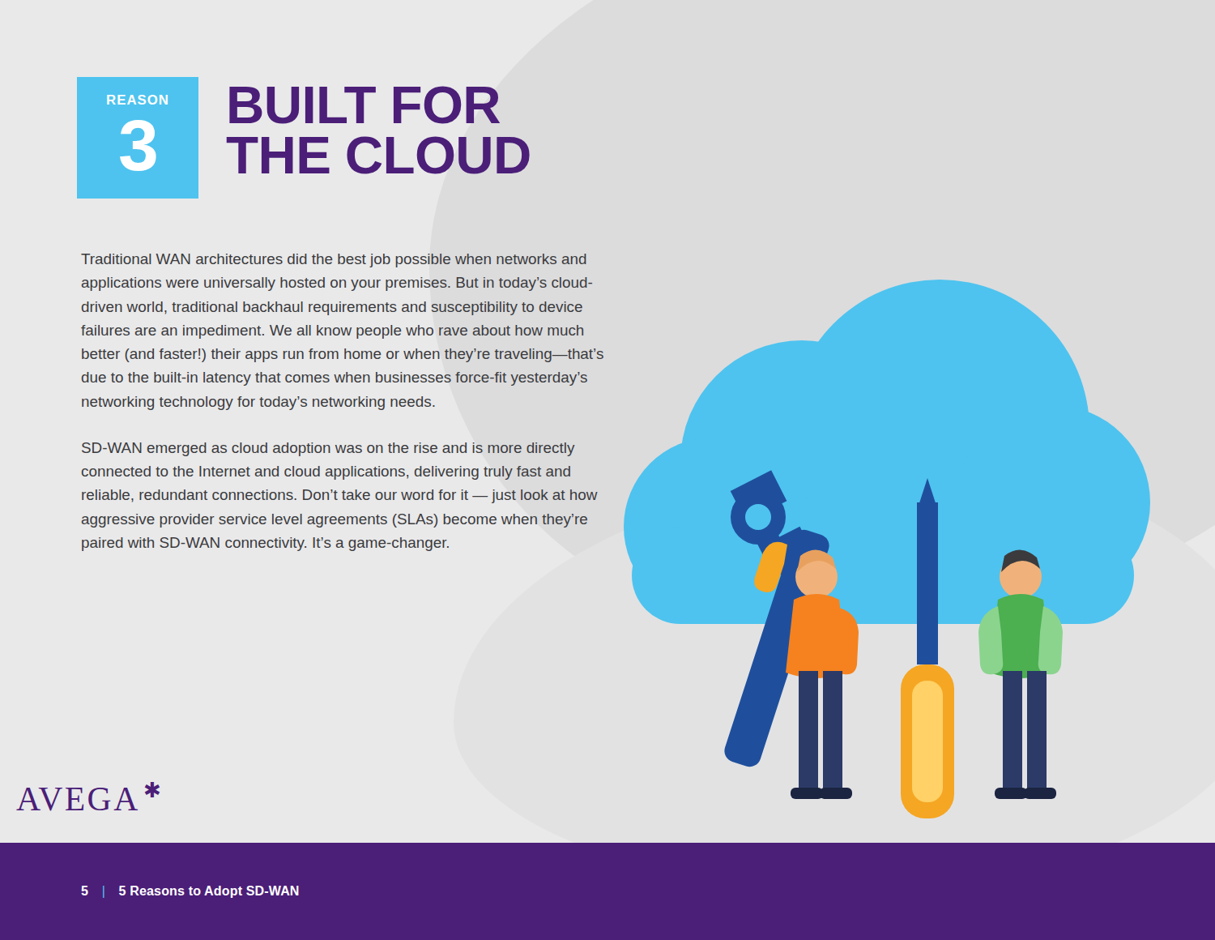REASON 3
Built for
the Cloud
Traditional WAN architectures did the best job possible when networks and applications were universally hosted on your premises. But in today’s cloud-driven world, traditional backhaul requirements and susceptibility to device failures are an impediment. We all know people who rave about how much better (and faster!) their apps run from home or when they’re traveling—that’s due to the built-in latency that comes when businesses force-fit yesterday’s networking technology for today’s networking needs.
SD-WAN emerged as cloud adoption was on the rise and is more directly connected to the Internet and cloud applications, delivering truly fast and reliable, redundant connections. Don’t take our word for it — just look at how aggressive provider service level agreements (SLAs) become when they’re paired with SD-WAN connectivity. It’s a game-changer.
AVEGA✱
5 | 5 Reasons to Adopt SD-WAN